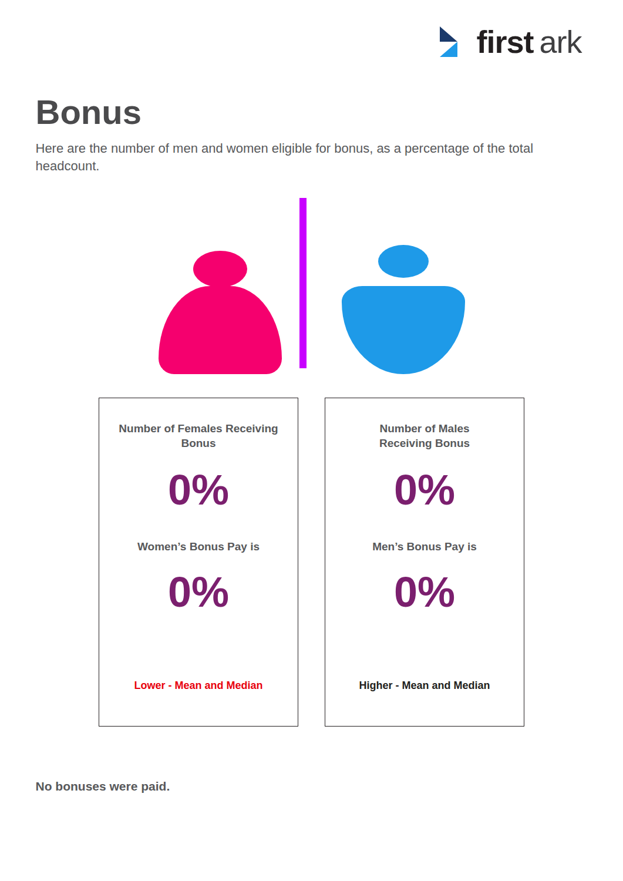first ark
Bonus
Here are the number of men and women eligible for bonus, as a percentage of the total headcount.
Number of Females Receiving Bonus
0%
Women’s Bonus Pay is
0%
Lower - Mean and Median
Number of Males
Receiving Bonus
0%
Men’s Bonus Pay is
0%
Higher - Mean and Median
No bonuses were paid.